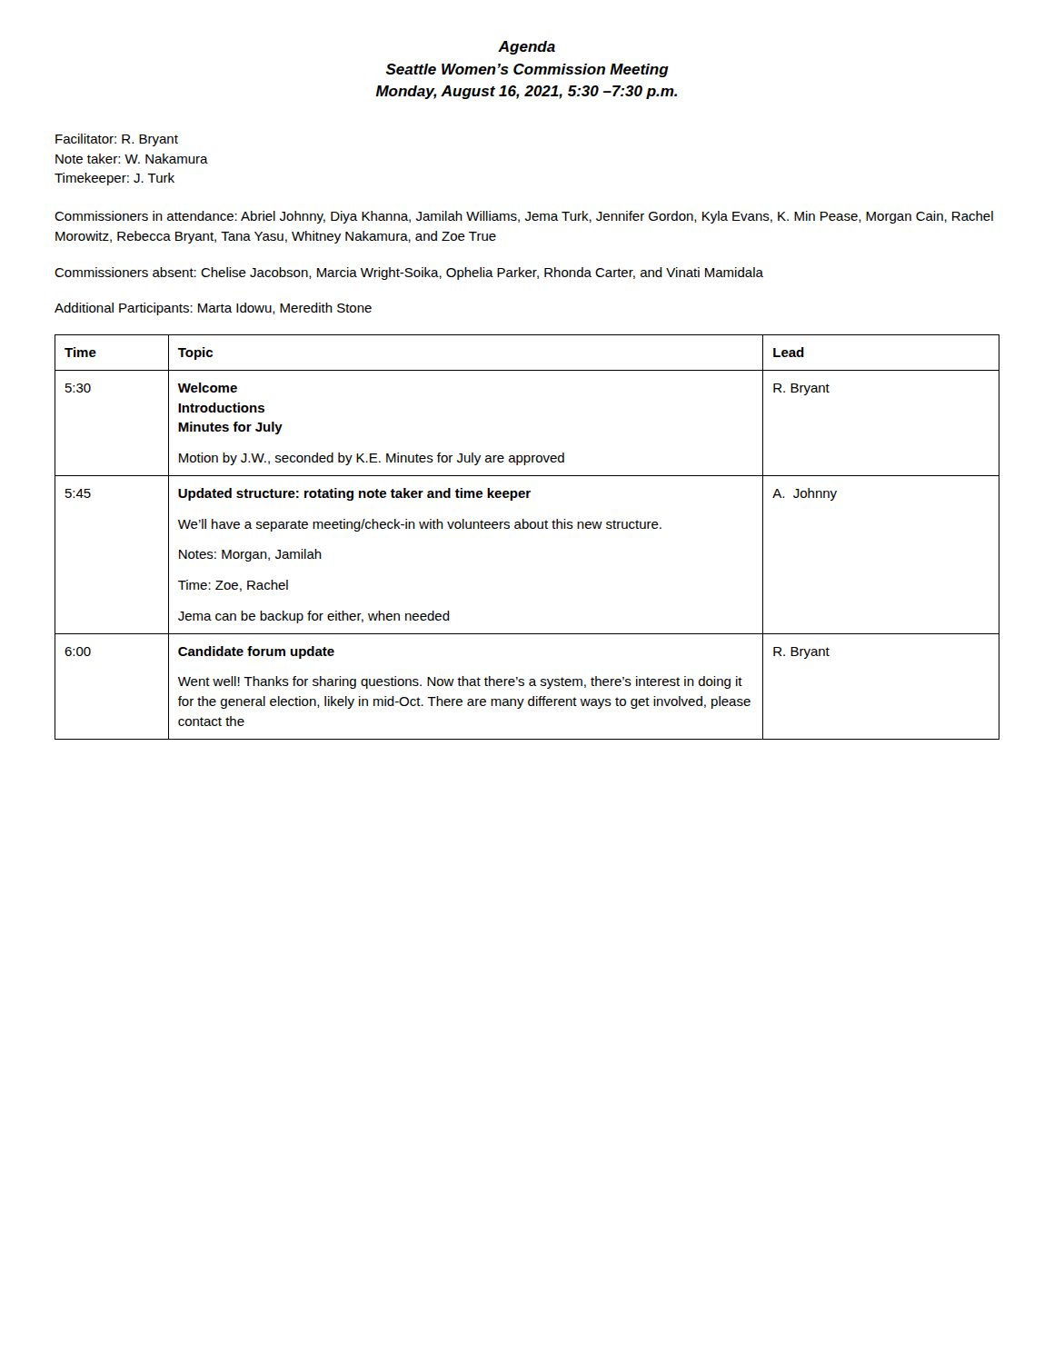Agenda
Seattle Women’s Commission Meeting
Monday, August 16, 2021, 5:30 –7:30 p.m.
Facilitator: R. Bryant
Note taker: W. Nakamura
Timekeeper: J. Turk
Commissioners in attendance: Abriel Johnny, Diya Khanna, Jamilah Williams, Jema Turk, Jennifer Gordon, Kyla Evans, K. Min Pease, Morgan Cain, Rachel Morowitz, Rebecca Bryant, Tana Yasu, Whitney Nakamura, and Zoe True
Commissioners absent: Chelise Jacobson, Marcia Wright-Soika, Ophelia Parker, Rhonda Carter, and Vinati Mamidala
Additional Participants: Marta Idowu, Meredith Stone
| Time | Topic | Lead |
| --- | --- | --- |
| 5:30 | Welcome Introductions Minutes for July Motion by J.W., seconded by K.E. Minutes for July are approved | R. Bryant |
| 5:45 | Updated structure: rotating note taker and time keeper We’ll have a separate meeting/check-in with volunteers about this new structure. Notes: Morgan, Jamilah Time: Zoe, Rachel Jema can be backup for either, when needed | A. Johnny |
| 6:00 | Candidate forum update Went well! Thanks for sharing questions. Now that there’s a system, there’s interest in doing it for the general election, likely in mid-Oct. There are many different ways to get involved, please contact the | R. Bryant |